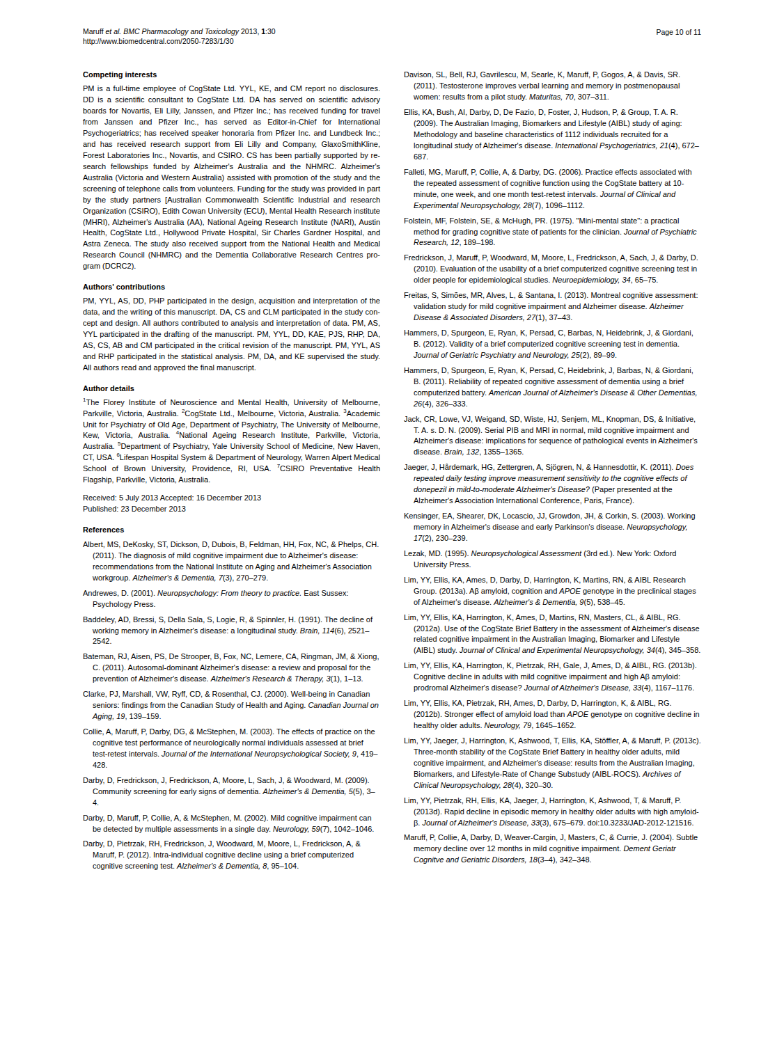Maruff et al. BMC Pharmacology and Toxicology 2013, 1:30
http://www.biomedcentral.com/2050-7283/1/30
Page 10 of 11
Competing interests
PM is a full-time employee of CogState Ltd. YYL, KE, and CM report no disclosures. DD is a scientific consultant to CogState Ltd. DA has served on scientific advisory boards for Novartis, Eli Lilly, Janssen, and Pfizer Inc.; has received funding for travel from Janssen and Pfizer Inc., has served as Editor-in-Chief for International Psychogeriatrics; has received speaker honoraria from Pfizer Inc. and Lundbeck Inc.; and has received research support from Eli Lilly and Company, GlaxoSmithKline, Forest Laboratories Inc., Novartis, and CSIRO. CS has been partially supported by research fellowships funded by Alzheimer's Australia and the NHMRC. Alzheimer's Australia (Victoria and Western Australia) assisted with promotion of the study and the screening of telephone calls from volunteers. Funding for the study was provided in part by the study partners [Australian Commonwealth Scientific Industrial and research Organization (CSIRO), Edith Cowan University (ECU), Mental Health Research institute (MHRI), Alzheimer's Australia (AA), National Ageing Research Institute (NARI), Austin Health, CogState Ltd., Hollywood Private Hospital, Sir Charles Gardner Hospital, and Astra Zeneca. The study also received support from the National Health and Medical Research Council (NHMRC) and the Dementia Collaborative Research Centres program (DCRC2).
Authors' contributions
PM, YYL, AS, DD, PHP participated in the design, acquisition and interpretation of the data, and the writing of this manuscript. DA, CS and CLM participated in the study concept and design. All authors contributed to analysis and interpretation of data. PM, AS, YYL participated in the drafting of the manuscript. PM, YYL, DD, KAE, PJS, RHP, DA, AS, CS, AB and CM participated in the critical revision of the manuscript. PM, YYL, AS and RHP participated in the statistical analysis. PM, DA, and KE supervised the study. All authors read and approved the final manuscript.
Author details
1The Florey Institute of Neuroscience and Mental Health, University of Melbourne, Parkville, Victoria, Australia. 2CogState Ltd., Melbourne, Victoria, Australia. 3Academic Unit for Psychiatry of Old Age, Department of Psychiatry, The University of Melbourne, Kew, Victoria, Australia. 4National Ageing Research Institute, Parkville, Victoria, Australia. 5Department of Psychiatry, Yale University School of Medicine, New Haven, CT, USA. 6Lifespan Hospital System & Department of Neurology, Warren Alpert Medical School of Brown University, Providence, RI, USA. 7CSIRO Preventative Health Flagship, Parkville, Victoria, Australia.
Received: 5 July 2013 Accepted: 16 December 2013
Published: 23 December 2013
References
Albert, MS, DeKosky, ST, Dickson, D, Dubois, B, Feldman, HH, Fox, NC, & Phelps, CH. (2011). The diagnosis of mild cognitive impairment due to Alzheimer's disease: recommendations from the National Institute on Aging and Alzheimer's Association workgroup. Alzheimer's & Dementia, 7(3), 270–279.
Andrewes, D. (2001). Neuropsychology: From theory to practice. East Sussex: Psychology Press.
Baddeley, AD, Bressi, S, Della Sala, S, Logie, R, & Spinnler, H. (1991). The decline of working memory in Alzheimer's disease: a longitudinal study. Brain, 114(6), 2521–2542.
Bateman, RJ, Aisen, PS, De Strooper, B, Fox, NC, Lemere, CA, Ringman, JM, & Xiong, C. (2011). Autosomal-dominant Alzheimer's disease: a review and proposal for the prevention of Alzheimer's disease. Alzheimer's Research & Therapy, 3(1), 1–13.
Clarke, PJ, Marshall, VW, Ryff, CD, & Rosenthal, CJ. (2000). Well-being in Canadian seniors: findings from the Canadian Study of Health and Aging. Canadian Journal on Aging, 19, 139–159.
Collie, A, Maruff, P, Darby, DG, & McStephen, M. (2003). The effects of practice on the cognitive test performance of neurologically normal individuals assessed at brief test-retest intervals. Journal of the International Neuropsychological Society, 9, 419–428.
Darby, D, Fredrickson, J, Fredrickson, A, Moore, L, Sach, J, & Woodward, M. (2009). Community screening for early signs of dementia. Alzheimer's & Dementia, 5(5), 3–4.
Darby, D, Maruff, P, Collie, A, & McStephen, M. (2002). Mild cognitive impairment can be detected by multiple assessments in a single day. Neurology, 59(7), 1042–1046.
Darby, D, Pietrzak, RH, Fredrickson, J, Woodward, M, Moore, L, Fredrickson, A, & Maruff, P. (2012). Intra-individual cognitive decline using a brief computerized cognitive screening test. Alzheimer's & Dementia, 8, 95–104.
Davison, SL, Bell, RJ, Gavrilescu, M, Searle, K, Maruff, P, Gogos, A, & Davis, SR. (2011). Testosterone improves verbal learning and memory in postmenopausal women: results from a pilot study. Maturitas, 70, 307–311.
Ellis, KA, Bush, AI, Darby, D, De Fazio, D, Foster, J, Hudson, P, & Group, T. A. R. (2009). The Australian Imaging, Biomarkers and Lifestyle (AIBL) study of aging: Methodology and baseline characteristics of 1112 individuals recruited for a longitudinal study of Alzheimer's disease. International Psychogeriatrics, 21(4), 672–687.
Falleti, MG, Maruff, P, Collie, A, & Darby, DG. (2006). Practice effects associated with the repeated assessment of cognitive function using the CogState battery at 10-minute, one week, and one month test-retest intervals. Journal of Clinical and Experimental Neuropsychology, 28(7), 1096–1112.
Folstein, MF, Folstein, SE, & McHugh, PR. (1975). "Mini-mental state": a practical method for grading cognitive state of patients for the clinician. Journal of Psychiatric Research, 12, 189–198.
Fredrickson, J, Maruff, P, Woodward, M, Moore, L, Fredrickson, A, Sach, J, & Darby, D. (2010). Evaluation of the usability of a brief computerized cognitive screening test in older people for epidemiological studies. Neuroepidemiology, 34, 65–75.
Freitas, S, Simões, MR, Alves, L, & Santana, I. (2013). Montreal cognitive assessment: validation study for mild cognitive impairment and Alzheimer disease. Alzheimer Disease & Associated Disorders, 27(1), 37–43.
Hammers, D, Spurgeon, E, Ryan, K, Persad, C, Barbas, N, Heidebrink, J, & Giordani, B. (2012). Validity of a brief computerized cognitive screening test in dementia. Journal of Geriatric Psychiatry and Neurology, 25(2), 89–99.
Hammers, D, Spurgeon, E, Ryan, K, Persad, C, Heidebrink, J, Barbas, N, & Giordani, B. (2011). Reliability of repeated cognitive assessment of dementia using a brief computerized battery. American Journal of Alzheimer's Disease & Other Dementias, 26(4), 326–333.
Jack, CR, Lowe, VJ, Weigand, SD, Wiste, HJ, Senjem, ML, Knopman, DS, & Initiative, T. A. s. D. N. (2009). Serial PIB and MRI in normal, mild cognitive impairment and Alzheimer's disease: implications for sequence of pathological events in Alzheimer's disease. Brain, 132, 1355–1365.
Jaeger, J, Hårdemark, HG, Zettergren, A, Sjögren, N, & Hannesdottir, K. (2011). Does repeated daily testing improve measurement sensitivity to the cognitive effects of donepezil in mild-to-moderate Alzheimer's Disease? (Paper presented at the Alzheimer's Association International Conference, Paris, France).
Kensinger, EA, Shearer, DK, Locascio, JJ, Growdon, JH, & Corkin, S. (2003). Working memory in Alzheimer's disease and early Parkinson's disease. Neuropsychology, 17(2), 230–239.
Lezak, MD. (1995). Neuropsychological Assessment (3rd ed.). New York: Oxford University Press.
Lim, YY, Ellis, KA, Ames, D, Darby, D, Harrington, K, Martins, RN, & AIBL Research Group. (2013a). Aβ amyloid, cognition and APOE genotype in the preclinical stages of Alzheimer's disease. Alzheimer's & Dementia, 9(5), 538–45.
Lim, YY, Ellis, KA, Harrington, K, Ames, D, Martins, RN, Masters, CL, & AIBL, RG. (2012a). Use of the CogState Brief Battery in the assessment of Alzheimer's disease related cognitive impairment in the Australian Imaging, Biomarker and Lifestyle (AIBL) study. Journal of Clinical and Experimental Neuropsychology, 34(4), 345–358.
Lim, YY, Ellis, KA, Harrington, K, Pietrzak, RH, Gale, J, Ames, D, & AIBL, RG. (2013b). Cognitive decline in adults with mild cognitive impairment and high Aβ amyloid: prodromal Alzheimer's disease? Journal of Alzheimer's Disease, 33(4), 1167–1176.
Lim, YY, Ellis, KA, Pietrzak, RH, Ames, D, Darby, D, Harrington, K, & AIBL, RG. (2012b). Stronger effect of amyloid load than APOE genotype on cognitive decline in healthy older adults. Neurology, 79, 1645–1652.
Lim, YY, Jaeger, J, Harrington, K, Ashwood, T, Ellis, KA, Stöffler, A, & Maruff, P. (2013c). Three-month stability of the CogState Brief Battery in healthy older adults, mild cognitive impairment, and Alzheimer's disease: results from the Australian Imaging, Biomarkers, and Lifestyle-Rate of Change Substudy (AIBL-ROCS). Archives of Clinical Neuropsychology, 28(4), 320–30.
Lim, YY, Pietrzak, RH, Ellis, KA, Jaeger, J, Harrington, K, Ashwood, T, & Maruff, P. (2013d). Rapid decline in episodic memory in healthy older adults with high amyloid-β. Journal of Alzheimer's Disease, 33(3), 675–679. doi:10.3233/JAD-2012-121516.
Maruff, P, Collie, A, Darby, D, Weaver-Cargin, J, Masters, C, & Currie, J. (2004). Subtle memory decline over 12 months in mild cognitive impairment. Dement Geriatr Cognitve and Geriatric Disorders, 18(3–4), 342–348.